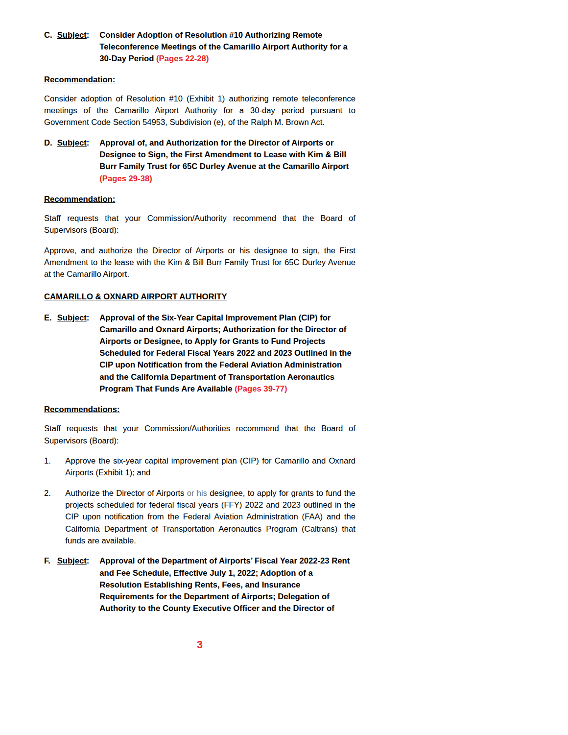| C. | Subject : | Consider Adoption of Resolution #10 Authorizing Remote Teleconference Meetings of the Camarillo Airport Authority for a 30-Day Period (Pages 22-28) |
Recommendation:
Consider adoption of Resolution #10 (Exhibit 1) authorizing remote teleconference meetings of the Camarillo Airport Authority for a 30-day period pursuant to Government Code Section 54953, Subdivision (e), of the Ralph M. Brown Act.
| D. | Subject : | Approval of, and Authorization for the Director of Airports or Designee to Sign, the First Amendment to Lease with Kim & Bill Burr Family Trust for 65C Durley Avenue at the Camarillo Airport (Pages 29-38) |
Recommendation:
Staff requests that your Commission/Authority recommend that the Board of Supervisors (Board):
Approve, and authorize the Director of Airports or his designee to sign, the First Amendment to the lease with the Kim & Bill Burr Family Trust for 65C Durley Avenue at the Camarillo Airport.
CAMARILLO & OXNARD AIRPORT AUTHORITY
| E. | Subject : | Approval of the Six-Year Capital Improvement Plan (CIP) for Camarillo and Oxnard Airports; Authorization for the Director of Airports or Designee, to Apply for Grants to Fund Projects Scheduled for Federal Fiscal Years 2022 and 2023 Outlined in the CIP upon Notification from the Federal Aviation Administration and the California Department of Transportation Aeronautics Program That Funds Are Available (Pages 39-77) |
Recommendations:
Staff requests that your Commission/Authorities recommend that the Board of Supervisors (Board):
Approve the six-year capital improvement plan (CIP) for Camarillo and Oxnard Airports (Exhibit 1); and
Authorize the Director of Airports or his designee, to apply for grants to fund the projects scheduled for federal fiscal years (FFY) 2022 and 2023 outlined in the CIP upon notification from the Federal Aviation Administration (FAA) and the California Department of Transportation Aeronautics Program (Caltrans) that funds are available.
| F. | Subject : | Approval of the Department of Airports’ Fiscal Year 2022-23 Rent and Fee Schedule, Effective July 1, 2022; Adoption of a Resolution Establishing Rents, Fees, and Insurance Requirements for the Department of Airports; Delegation of Authority to the County Executive Officer and the Director of |
3